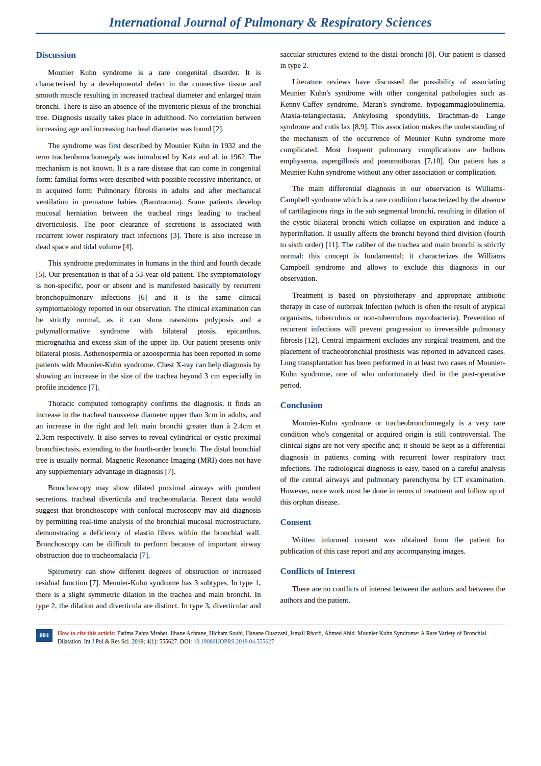International Journal of Pulmonary & Respiratory Sciences
Discussion
Mounier Kuhn syndrome is a rare congenital disorder. It is characterised by a developmental defect in the connective tissue and smooth muscle resulting in increased tracheal diameter and enlarged main bronchi. There is also an absence of the myenteric plexus of the bronchial tree. Diagnosis usually takes place in adulthood. No correlation between increasing age and increasing tracheal diameter was found [2].
The syndrome was first described by Mounier Kuhn in 1932 and the term tracheobronchomegaly was introduced by Katz and al. in 1962. The mechanism is not known. It is a rare disease that can come in congenital form: familial forms were described with possible recessive inheritance, or in acquired form: Pulmonary fibrosis in adults and after mechanical ventilation in premature babies (Barotrauma). Some patients develop mucosal herniation between the tracheal rings leading to tracheal diverticulosis. The poor clearance of secretions is associated with recurrent lower respiratory tract infections [3]. There is also increase in dead space and tidal volume [4].
This syndrome predominates in humans in the third and fourth decade [5]. Our presentation is that of a 53-year-old patient. The symptomatology is non-specific, poor or absent and is manifested basically by recurrent bronchopulmonary infections [6] and it is the same clinical symptomatology reported in our observation. The clinical examination can be strictly normal, as it can show nasosinus polyposis and a polymalformative syndrome with bilateral ptosis, epicanthus, micrognathia and excess skin of the upper lip. Our patient presents only bilateral ptosis. Asthenospermia or azoospermia has been reported in some patients with Mounier-Kuhn syndrome. Chest X-ray can help diagnosis by showing an increase in the size of the trachea beyond 3 cm especially in profile incidence [7].
Thoracic computed tomography confirms the diagnosis, it finds an increase in the tracheal transverse diameter upper than 3cm in adults, and an increase in the right and left main bronchi greater than à 2.4cm et 2.3cm respectively. It also serves to reveal cylindrical or cystic proximal bronchiectasis, extending to the fourth-order bronchi. The distal bronchial tree is usually normal. Magnetic Resonance Imaging (MRI) does not have any supplementary advantage in diagnosis [7].
Bronchoscopy may show dilated proximal airways with purulent secretions, tracheal diverticula and tracheomalacia. Recent data would suggest that bronchoscopy with confocal microscopy may aid diagnosis by permitting real-time analysis of the bronchial mucosal microstructure, demonstrating a deficiency of elastin fibres within the bronchial wall. Bronchoscopy can be difficult to perform because of important airway obstruction due to tracheomalacia [7].
Spirometry can show different degrees of obstruction or increased residual function [7]. Meunier-Kuhn syndrome has 3 subtypes. In type 1, there is a slight symmetric dilation in the trachea and main bronchi. In type 2, the dilation and diverticula are distinct. In type 3, diverticular and saccular structures extend to the distal bronchi [8]. Our patient is classed in type 2.
Literature reviews have discussed the possibility of associating Meunier Kuhn's syndrome with other congenital pathologies such as Kenny-Caffey syndrome, Maran's syndrome, hypogammaglobulinemia, Ataxia-telangiectasia, Ankylosing spondylitis, Brachman-de Lange syndrome and cutis lax [8,9]. This association makes the understanding of the mechanism of the occurrence of Meunier Kuhn syndrome more complicated. Most frequent pulmonary complications are bullous emphysema, aspergillosis and pneumothorax [7,10]. Our patient has a Meunier Kuhn syndrome without any other association or complication.
The main differential diagnosis in our observation is Williams-Campbell syndrome which is a rare condition characterized by the absence of cartilaginous rings in the sub segmental bronchi, resulting in dilation of the cystic bilateral bronchi which collapse on expiration and induce a hyperinflation. It usually affects the bronchi beyond third division (fourth to sixth order) [11]. The caliber of the trachea and main bronchi is strictly normal: this concept is fundamental; it characterizes the Williams Campbell syndrome and allows to exclude this diagnosis in our observation.
Treatment is based on physiotherapy and appropriate antibiotic therapy in case of outbreak Infection (which is often the result of atypical organisms, tuberculous or non-tuberculous mycobacteria). Prevention of recurrent infections will prevent progression to irreversible pulmonary fibrosis [12]. Central impairment excludes any surgical treatment, and the placement of tracheobronchial prosthesis was reported in advanced cases. Lung transplantation has been performed in at least two cases of Mounier-Kuhn syndrome, one of who unfortunately died in the post-operative period.
Conclusion
Mounier-Kuhn syndrome or tracheobronchomegaly is a very rare condition who's congenital or acquired origin is still controversial. The clinical signs are not very specific and; it should be kept as a differential diagnosis in patients coming with recurrent lower respiratory tract infections. The radiological diagnosis is easy, based on a careful analysis of the central airways and pulmonary parenchyma by CT examination. However, more work must be done in terms of treatment and follow up of this orphan disease.
Consent
Written informed consent was obtained from the patient for publication of this case report and any accompanying images.
Conflicts of Interest
There are no conflicts of interest between the authors and between the authors and the patient.
004
How to cite this article: Fatima Zahra Mrabet, Jihane Achrane, Hicham Souhi, Hanane Ouazzani, Ismail Rhorfi, Ahmed Abid. Mounier Kuhn Syndrome: A Rare Variety of Bronchial Dilatation. Int J Pul & Res Sci. 2019; 4(1): 555627. DOI: 10.19080IJOPRS.2019.04.555627